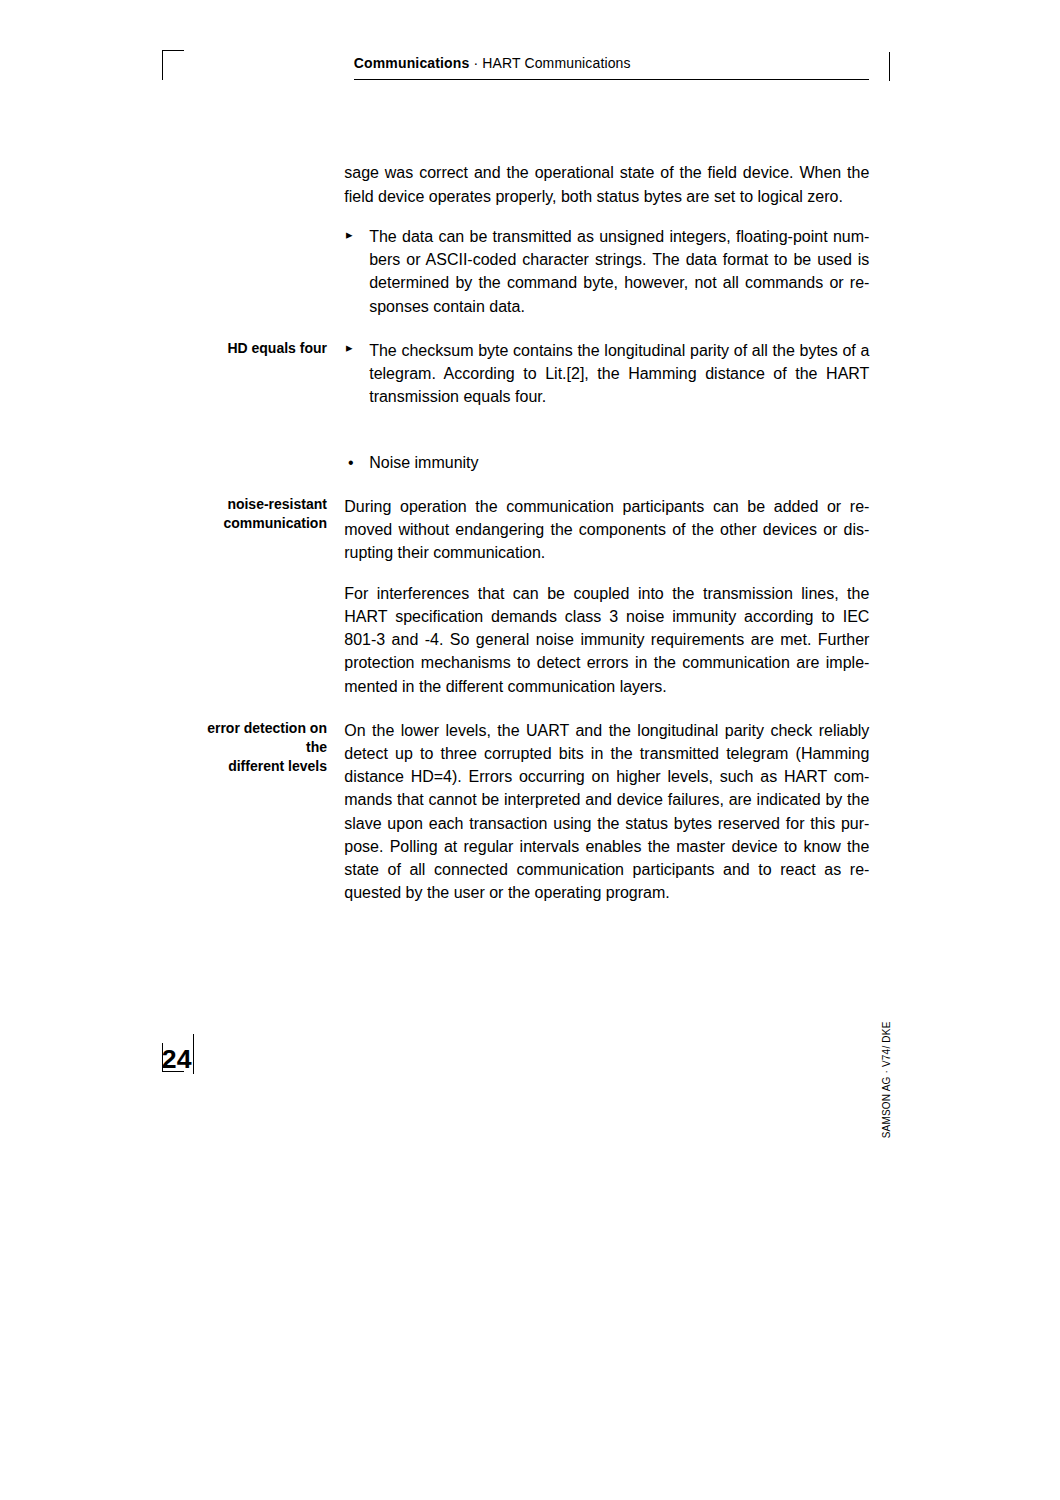Communications · HART Communications
sage was correct and the operational state of the field device. When the field device operates properly, both status bytes are set to logical zero.
The data can be transmitted as unsigned integers, floating-point numbers or ASCII-coded character strings. The data format to be used is determined by the command byte, however, not all commands or responses contain data.
HD equals four
The checksum byte contains the longitudinal parity of all the bytes of a telegram. According to Lit.[2], the Hamming distance of the HART transmission equals four.
Noise immunity
noise-resistant
communication
During operation the communication participants can be added or removed without endangering the components of the other devices or disrupting their communication.
For interferences that can be coupled into the transmission lines, the HART specification demands class 3 noise immunity according to IEC 801-3 and -4. So general noise immunity requirements are met. Further protection mechanisms to detect errors in the communication are implemented in the different communication layers.
error detection on the
different levels
On the lower levels, the UART and the longitudinal parity check reliably detect up to three corrupted bits in the transmitted telegram (Hamming distance HD=4). Errors occurring on higher levels, such as HART commands that cannot be interpreted and device failures, are indicated by the slave upon each transaction using the status bytes reserved for this purpose. Polling at regular intervals enables the master device to know the state of all connected communication participants and to react as requested by the user or the operating program.
24
SAMSON AG · V74/ DKE